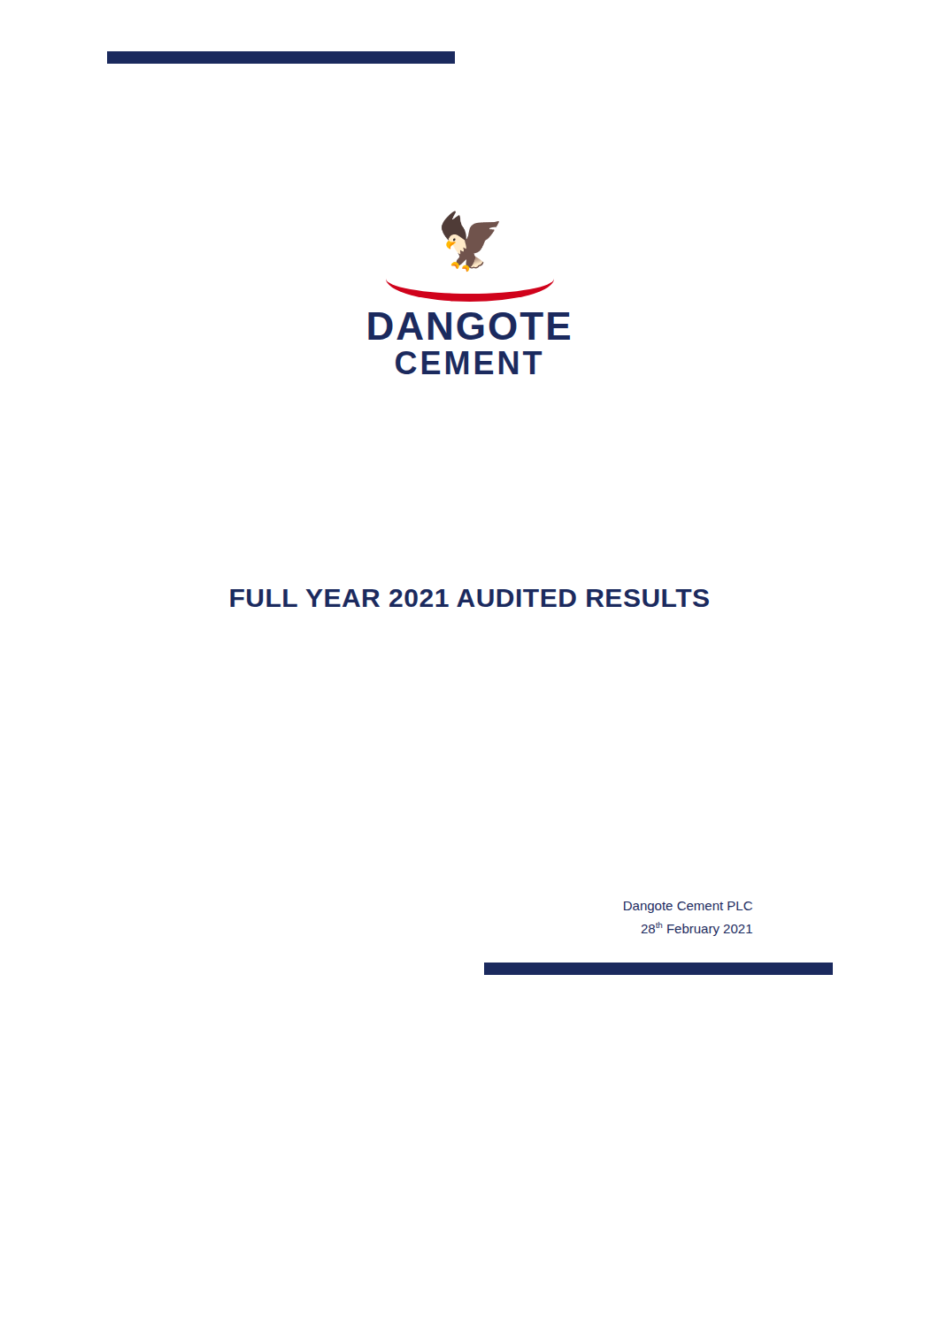🦅
DANGOTE
CEMENT
FULL YEAR 2021 AUDITED RESULTS
Dangote Cement PLC
28th February 2021